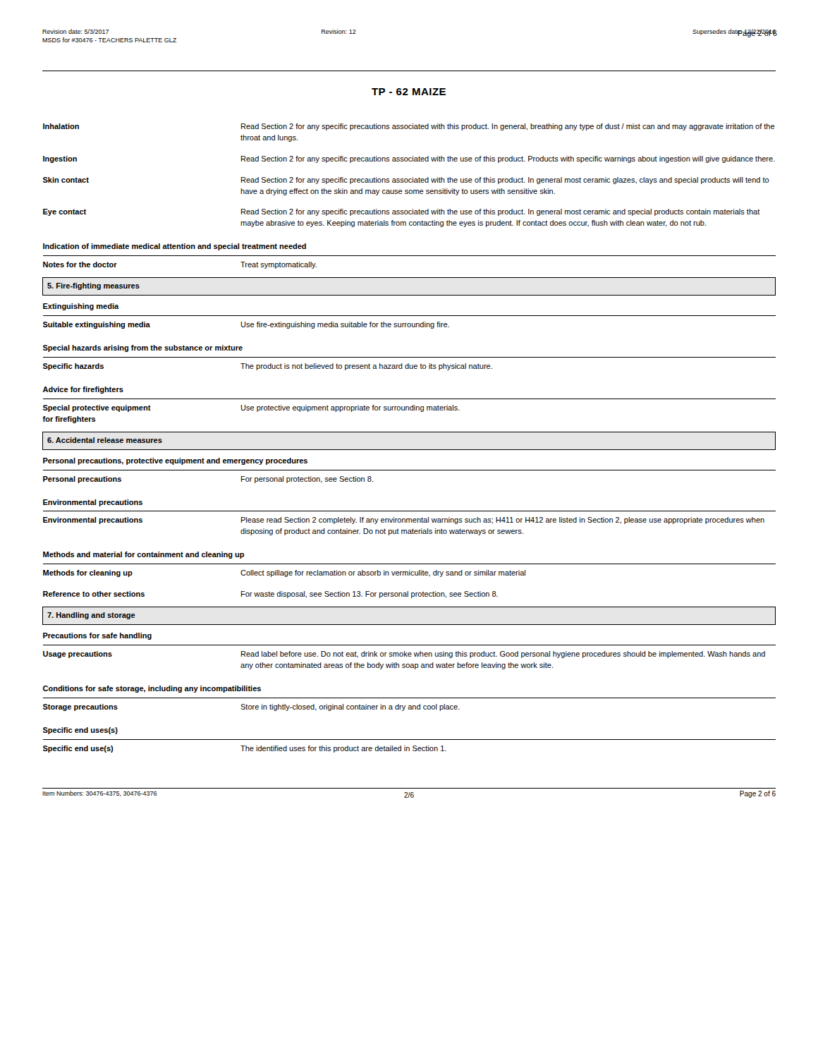Revision date: 5/3/2017
MSDS for #30476 - TEACHERS PALETTE GLZ
Revision: 12
Supersedes date: 12/22/2016 Page 2 of 6
TP - 62 MAIZE
| Inhalation | Read Section 2 for any specific precautions associated with this product. In general, breathing any type of dust / mist can and may aggravate irritation of the throat and lungs. |
| Ingestion | Read Section 2 for any specific precautions associated with the use of this product. Products with specific warnings about ingestion will give guidance there. |
| Skin contact | Read Section 2 for any specific precautions associated with the use of this product. In general most ceramic glazes, clays and special products will tend to have a drying effect on the skin and may cause some sensitivity to users with sensitive skin. |
| Eye contact | Read Section 2 for any specific precautions associated with the use of this product. In general most ceramic and special products contain materials that maybe abrasive to eyes. Keeping materials from contacting the eyes is prudent. If contact does occur, flush with clean water, do not rub. |
| Indication of immediate medical attention and special treatment needed |
| Notes for the doctor | Treat symptomatically. |
| 5. Fire-fighting measures |
| Extinguishing media |
| Suitable extinguishing media | Use fire-extinguishing media suitable for the surrounding fire. |
| Special hazards arising from the substance or mixture |
| Specific hazards | The product is not believed to present a hazard due to its physical nature. |
| Advice for firefighters |
| Special protective equipment for firefighters | Use protective equipment appropriate for surrounding materials. |
| 6. Accidental release measures |
| Personal precautions, protective equipment and emergency procedures |
| Personal precautions | For personal protection, see Section 8. |
| Environmental precautions |
| Environmental precautions | Please read Section 2 completely. If any environmental warnings such as; H411 or H412 are listed in Section 2, please use appropriate procedures when disposing of product and container. Do not put materials into waterways or sewers. |
| Methods and material for containment and cleaning up |
| Methods for cleaning up | Collect spillage for reclamation or absorb in vermiculite, dry sand or similar material |
| Reference to other sections | For waste disposal, see Section 13. For personal protection, see Section 8. |
| 7. Handling and storage |
| Precautions for safe handling |
| Usage precautions | Read label before use. Do not eat, drink or smoke when using this product. Good personal hygiene procedures should be implemented. Wash hands and any other contaminated areas of the body with soap and water before leaving the work site. |
| Conditions for safe storage, including any incompatibilities |
| Storage precautions | Store in tightly-closed, original container in a dry and cool place. |
| Specific end uses(s) |
| Specific end use(s) | The identified uses for this product are detailed in Section 1. |
Item Numbers: 30476-4375, 30476-4376
2/6
Page 2 of 6